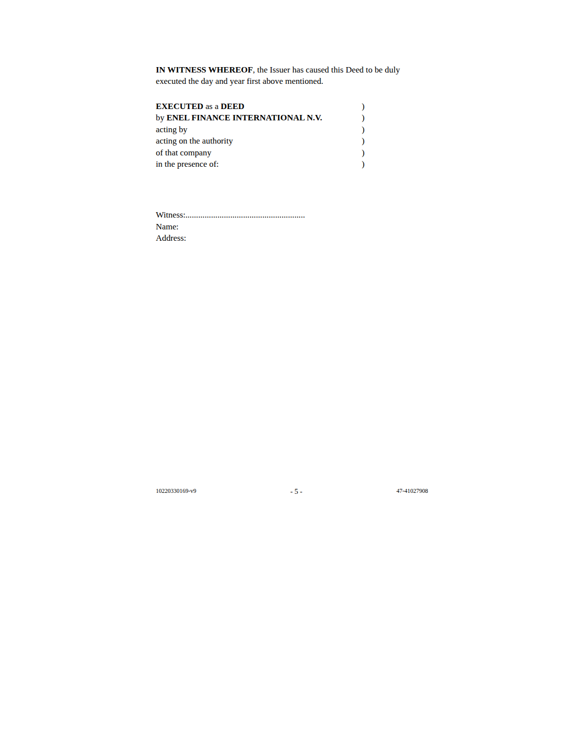IN WITNESS WHEREOF, the Issuer has caused this Deed to be duly executed the day and year first above mentioned.
| EXECUTED as a DEED | ) |
| by ENEL FINANCE INTERNATIONAL N.V. | ) |
| acting by | ) |
| acting on the authority | ) |
| of that company | ) |
| in the presence of: | ) |
Witness:........................................................
Name:
Address:
10220330169-v9 47-41027908
- 5 -